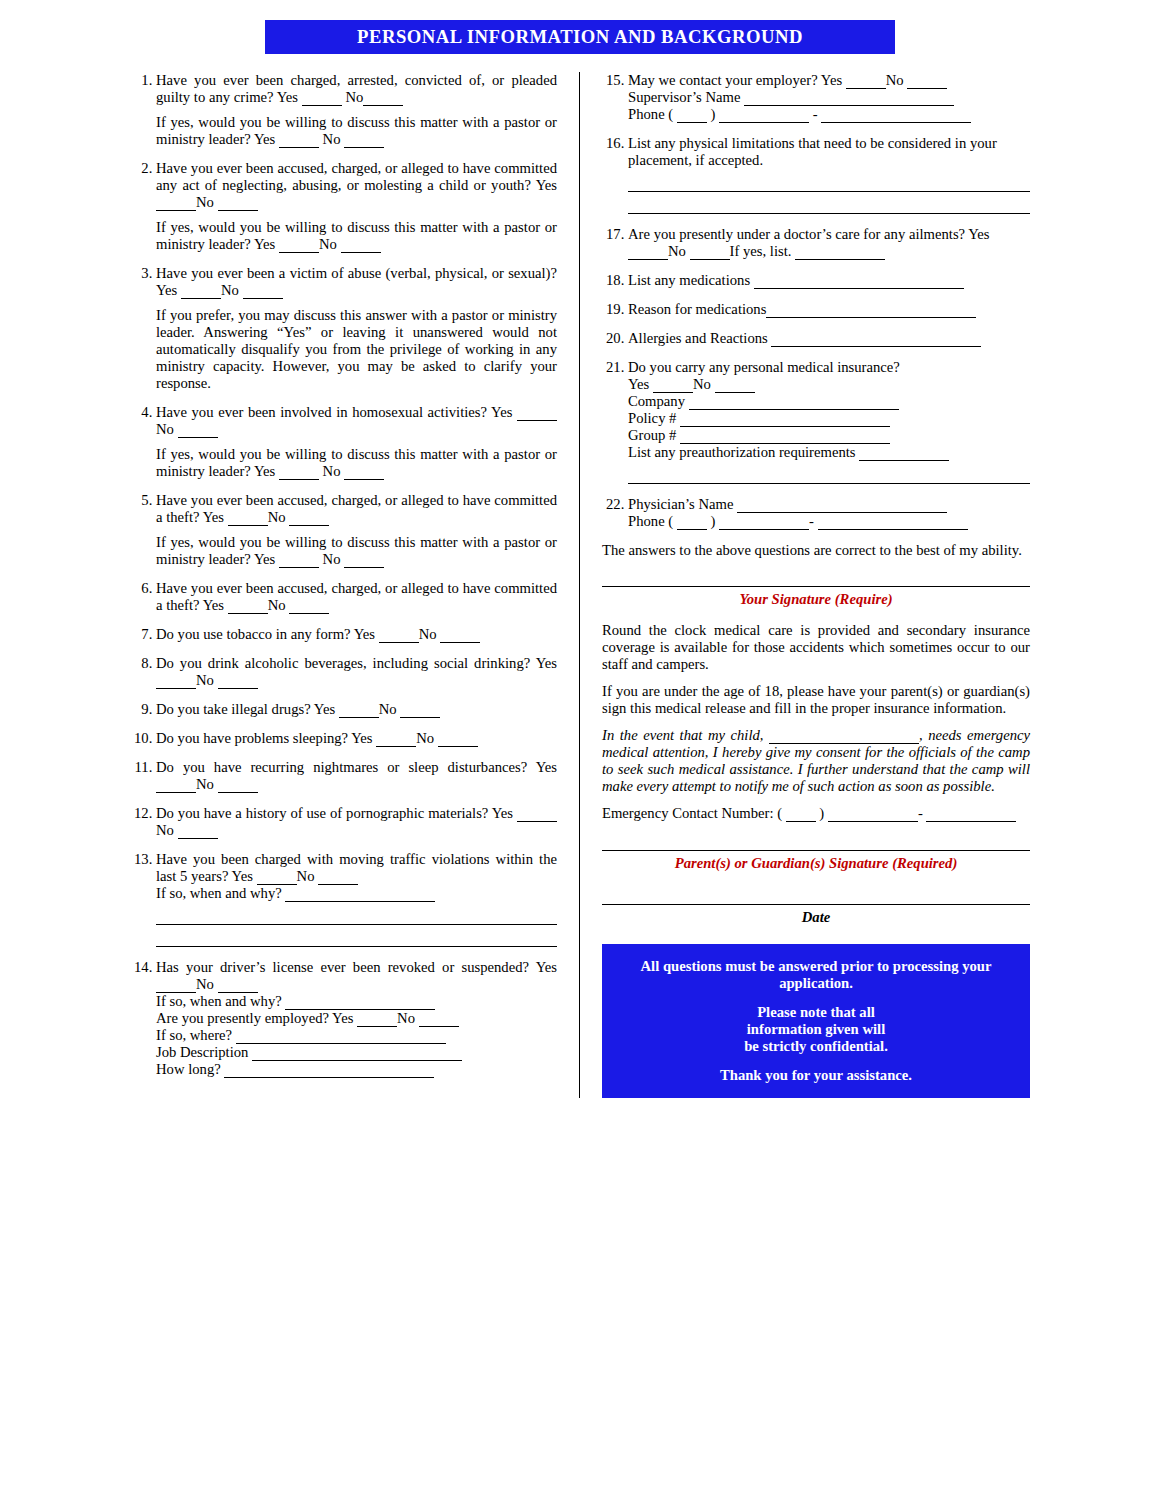PERSONAL INFORMATION AND BACKGROUND
Have you ever been charged, arrested, convicted of, or pleaded guilty to any crime? Yes No
If yes, would you be willing to discuss this matter with a pastor or ministry leader? Yes No
Have you ever been accused, charged, or alleged to have committed any act of neglecting, abusing, or molesting a child or youth? Yes No
If yes, would you be willing to discuss this matter with a pastor or ministry leader? Yes No
Have you ever been a victim of abuse (verbal, physical, or sexual)? Yes No
If you prefer, you may discuss this answer with a pastor or ministry leader. Answering “Yes” or leaving it unanswered would not automatically disqualify you from the privilege of working in any ministry capacity. However, you may be asked to clarify your response.
Have you ever been involved in homosexual activities? Yes No
If yes, would you be willing to discuss this matter with a pastor or ministry leader? Yes No
Have you ever been accused, charged, or alleged to have committed a theft? Yes No
If yes, would you be willing to discuss this matter with a pastor or ministry leader? Yes No
Have you ever been accused, charged, or alleged to have committed a theft? Yes No
Do you use tobacco in any form? Yes No
Do you drink alcoholic beverages, including social drinking? Yes No
Do you take illegal drugs? Yes No
Do you have problems sleeping? Yes No
Do you have recurring nightmares or sleep disturbances? Yes No
Do you have a history of use of pornographic materials? Yes No
Have you been charged with moving traffic violations within the last 5 years? Yes No
If so, when and why?
Has your driver’s license ever been revoked or suspended? Yes No
If so, when and why?
Are you presently employed? Yes No
If so, where?
Job Description
How long?
May we contact your employer? Yes No
Supervisor’s Name
Phone ( ) -
List any physical limitations that need to be considered in your placement, if accepted.
Are you presently under a doctor’s care for any ailments? Yes No If yes, list.
List any medications
Reason for medications
Allergies and Reactions
Do you carry any personal medical insurance?
Yes No
Company
Policy #
Group #
List any preauthorization requirements
Physician’s Name
Phone ( ) -
The answers to the above questions are correct to the best of my ability.
Your Signature (Require)
Round the clock medical care is provided and secondary insurance coverage is available for those accidents which sometimes occur to our staff and campers.
If you are under the age of 18, please have your parent(s) or guardian(s) sign this medical release and fill in the proper insurance information.
In the event that my child, , needs emergency medical attention, I hereby give my consent for the officials of the camp to seek such medical assistance. I further understand that the camp will make every attempt to notify me of such action as soon as possible.
Emergency Contact Number: ( ) -
Parent(s) or Guardian(s) Signature (Required)
Date
All questions must be answered prior to processing your application.
Please note that all
information given will
be strictly confidential.
Thank you for your assistance.